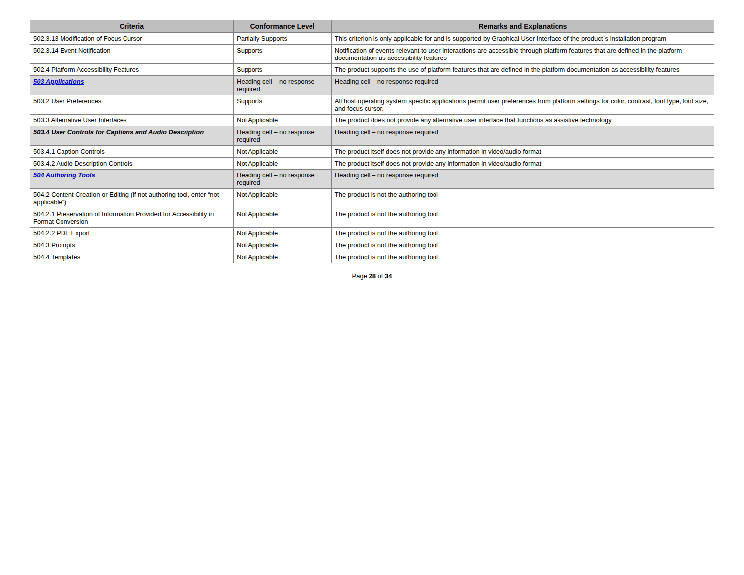| Criteria | Conformance Level | Remarks and Explanations |
| --- | --- | --- |
| 502.3.13 Modification of Focus Cursor | Partially Supports | This criterion is only applicable for and is supported by Graphical User Interface of the product`s installation program |
| 502.3.14 Event Notification | Supports | Notification of events relevant to user interactions are accessible through platform features that are defined in the platform documentation as accessibility features |
| 502.4 Platform Accessibility Features | Supports | The product supports the use of platform features that are defined in the platform documentation as accessibility features |
| 503 Applications | Heading cell – no response required | Heading cell – no response required |
| 503.2 User Preferences | Supports | All host operating system specific applications permit user preferences from platform settings for color, contrast, font type, font size, and focus cursor. |
| 503.3 Alternative User Interfaces | Not Applicable | The product does not provide any alternative user interface that functions as assistive technology |
| 503.4 User Controls for Captions and Audio Description | Heading cell – no response required | Heading cell – no response required |
| 503.4.1 Caption Controls | Not Applicable | The product itself does not provide any information in video/audio format |
| 503.4.2 Audio Description Controls | Not Applicable | The product itself does not provide any information in video/audio format |
| 504 Authoring Tools | Heading cell – no response required | Heading cell – no response required |
| 504.2 Content Creation or Editing (if not authoring tool, enter “not applicable”) | Not Applicable | The product is not the authoring tool |
| 504.2.1 Preservation of Information Provided for Accessibility in Format Conversion | Not Applicable | The product is not the authoring tool |
| 504.2.2 PDF Export | Not Applicable | The product is not the authoring tool |
| 504.3 Prompts | Not Applicable | The product is not the authoring tool |
| 504.4 Templates | Not Applicable | The product is not the authoring tool |
Page 28 of 34